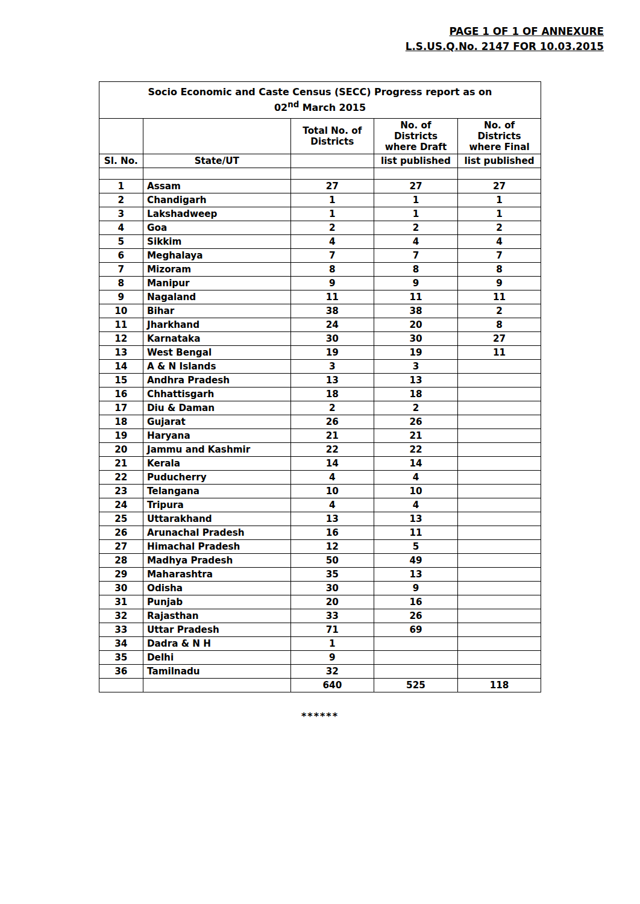PAGE 1 OF 1 OF ANNEXURE
L.S.US.Q.No. 2147 FOR 10.03.2015
Socio Economic and Caste Census (SECC) Progress report as on 02 nd March 2015
| | | Total No. of Districts | No. of Districts where Draft | No. of Districts where Final |
| --- | --- | --- | --- | --- |
| Sl. No. | State/UT | | list published | list published |
| 1 | Assam | 27 | 27 | 27 |
| 2 | Chandigarh | 1 | 1 | 1 |
| 3 | Lakshadweep | 1 | 1 | 1 |
| 4 | Goa | 2 | 2 | 2 |
| 5 | Sikkim | 4 | 4 | 4 |
| 6 | Meghalaya | 7 | 7 | 7 |
| 7 | Mizoram | 8 | 8 | 8 |
| 8 | Manipur | 9 | 9 | 9 |
| 9 | Nagaland | 11 | 11 | 11 |
| 10 | Bihar | 38 | 38 | 2 |
| 11 | Jharkhand | 24 | 20 | 8 |
| 12 | Karnataka | 30 | 30 | 27 |
| 13 | West Bengal | 19 | 19 | 11 |
| 14 | A & N Islands | 3 | 3 | |
| 15 | Andhra Pradesh | 13 | 13 | |
| 16 | Chhattisgarh | 18 | 18 | |
| 17 | Diu & Daman | 2 | 2 | |
| 18 | Gujarat | 26 | 26 | |
| 19 | Haryana | 21 | 21 | |
| 20 | Jammu and Kashmir | 22 | 22 | |
| 21 | Kerala | 14 | 14 | |
| 22 | Puducherry | 4 | 4 | |
| 23 | Telangana | 10 | 10 | |
| 24 | Tripura | 4 | 4 | |
| 25 | Uttarakhand | 13 | 13 | |
| 26 | Arunachal Pradesh | 16 | 11 | |
| 27 | Himachal Pradesh | 12 | 5 | |
| 28 | Madhya Pradesh | 50 | 49 | |
| 29 | Maharashtra | 35 | 13 | |
| 30 | Odisha | 30 | 9 | |
| 31 | Punjab | 20 | 16 | |
| 32 | Rajasthan | 33 | 26 | |
| 33 | Uttar Pradesh | 71 | 69 | |
| 34 | Dadra & N H | 1 | | |
| 35 | Delhi | 9 | | |
| 36 | Tamilnadu | 32 | | |
| | | 640 | 525 | 118 |
******